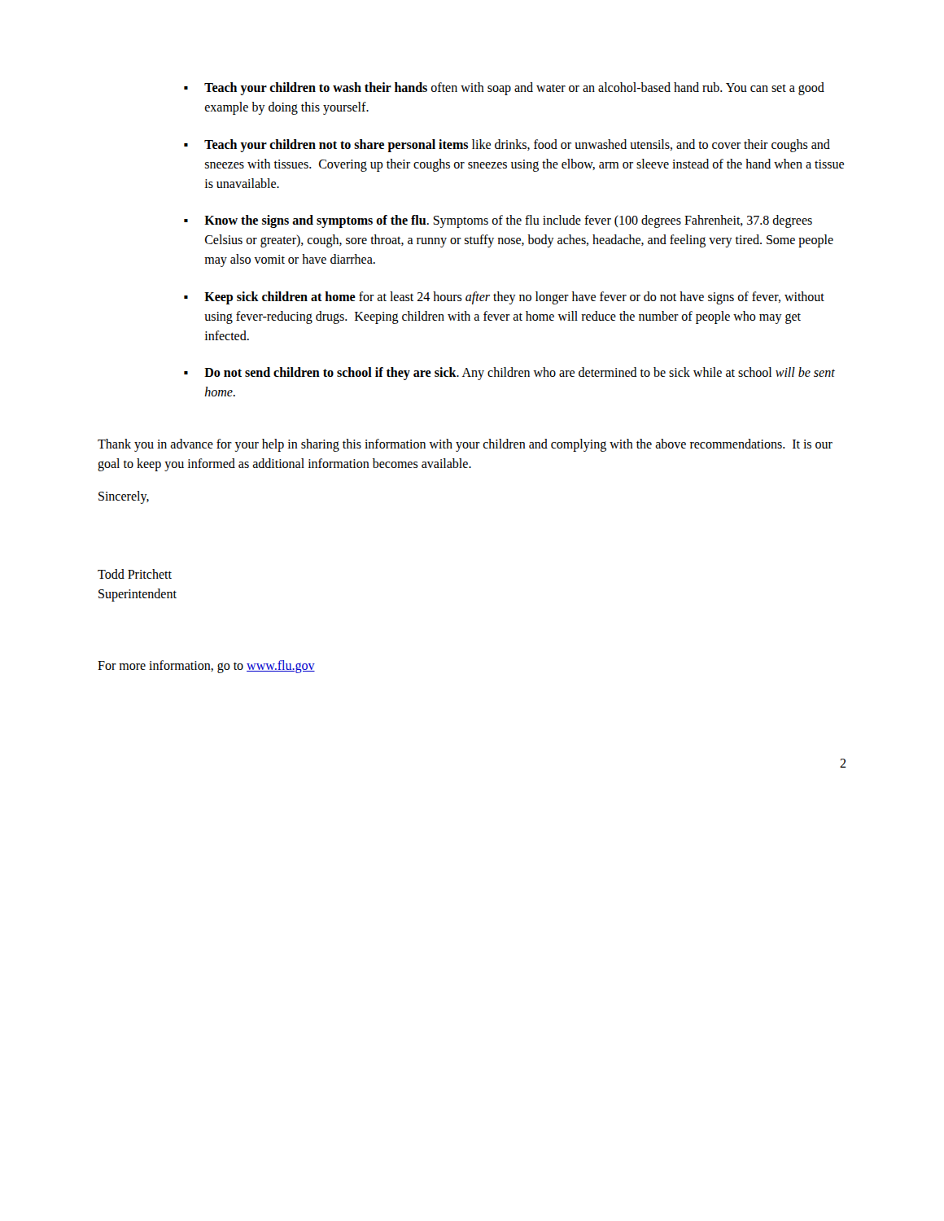Teach your children to wash their hands often with soap and water or an alcohol-based hand rub. You can set a good example by doing this yourself.
Teach your children not to share personal items like drinks, food or unwashed utensils, and to cover their coughs and sneezes with tissues. Covering up their coughs or sneezes using the elbow, arm or sleeve instead of the hand when a tissue is unavailable.
Know the signs and symptoms of the flu. Symptoms of the flu include fever (100 degrees Fahrenheit, 37.8 degrees Celsius or greater), cough, sore throat, a runny or stuffy nose, body aches, headache, and feeling very tired. Some people may also vomit or have diarrhea.
Keep sick children at home for at least 24 hours after they no longer have fever or do not have signs of fever, without using fever-reducing drugs. Keeping children with a fever at home will reduce the number of people who may get infected.
Do not send children to school if they are sick. Any children who are determined to be sick while at school will be sent home.
Thank you in advance for your help in sharing this information with your children and complying with the above recommendations. It is our goal to keep you informed as additional information becomes available.
Sincerely,
Todd Pritchett
Superintendent
For more information, go to www.flu.gov
2